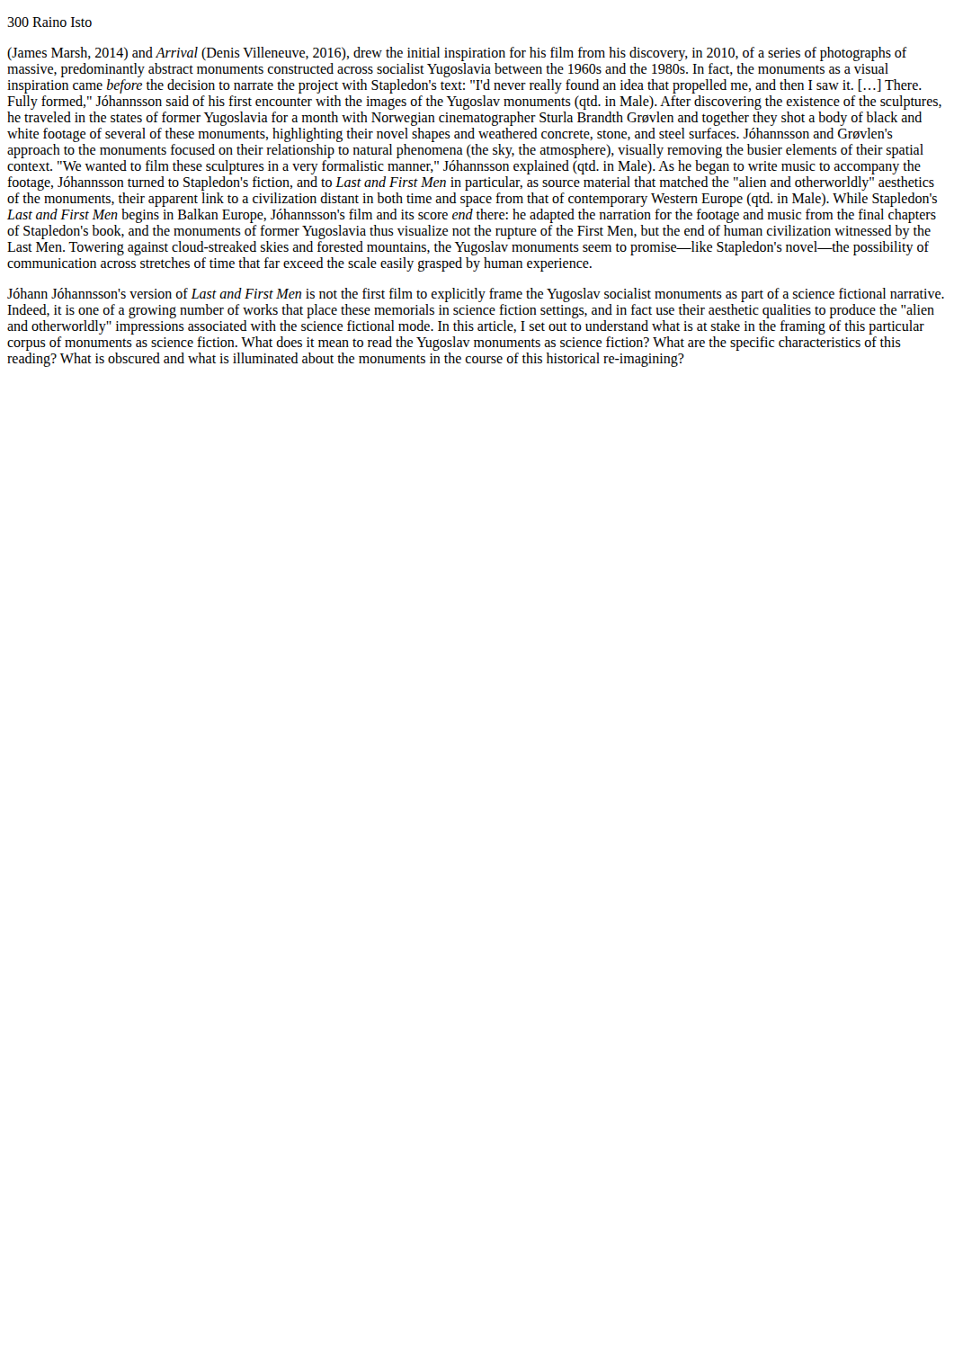300 Raino Isto
(James Marsh, 2014) and Arrival (Denis Villeneuve, 2016), drew the initial inspiration for his film from his discovery, in 2010, of a series of photographs of massive, predominantly abstract monuments constructed across socialist Yugoslavia between the 1960s and the 1980s. In fact, the monuments as a visual inspiration came before the decision to narrate the project with Stapledon's text: "I'd never really found an idea that propelled me, and then I saw it. […] There. Fully formed," Jóhannsson said of his first encounter with the images of the Yugoslav monuments (qtd. in Male). After discovering the existence of the sculptures, he traveled in the states of former Yugoslavia for a month with Norwegian cinematographer Sturla Brandth Grøvlen and together they shot a body of black and white footage of several of these monuments, highlighting their novel shapes and weathered concrete, stone, and steel surfaces. Jóhannsson and Grøvlen's approach to the monuments focused on their relationship to natural phenomena (the sky, the atmosphere), visually removing the busier elements of their spatial context. "We wanted to film these sculptures in a very formalistic manner," Jóhannsson explained (qtd. in Male). As he began to write music to accompany the footage, Jóhannsson turned to Stapledon's fiction, and to Last and First Men in particular, as source material that matched the "alien and otherworldly" aesthetics of the monuments, their apparent link to a civilization distant in both time and space from that of contemporary Western Europe (qtd. in Male). While Stapledon's Last and First Men begins in Balkan Europe, Jóhannsson's film and its score end there: he adapted the narration for the footage and music from the final chapters of Stapledon's book, and the monuments of former Yugoslavia thus visualize not the rupture of the First Men, but the end of human civilization witnessed by the Last Men. Towering against cloud-streaked skies and forested mountains, the Yugoslav monuments seem to promise—like Stapledon's novel—the possibility of communication across stretches of time that far exceed the scale easily grasped by human experience.
Jóhann Jóhannsson's version of Last and First Men is not the first film to explicitly frame the Yugoslav socialist monuments as part of a science fictional narrative. Indeed, it is one of a growing number of works that place these memorials in science fiction settings, and in fact use their aesthetic qualities to produce the "alien and otherworldly" impressions associated with the science fictional mode. In this article, I set out to understand what is at stake in the framing of this particular corpus of monuments as science fiction. What does it mean to read the Yugoslav monuments as science fiction? What are the specific characteristics of this reading? What is obscured and what is illuminated about the monuments in the course of this historical re-imagining?